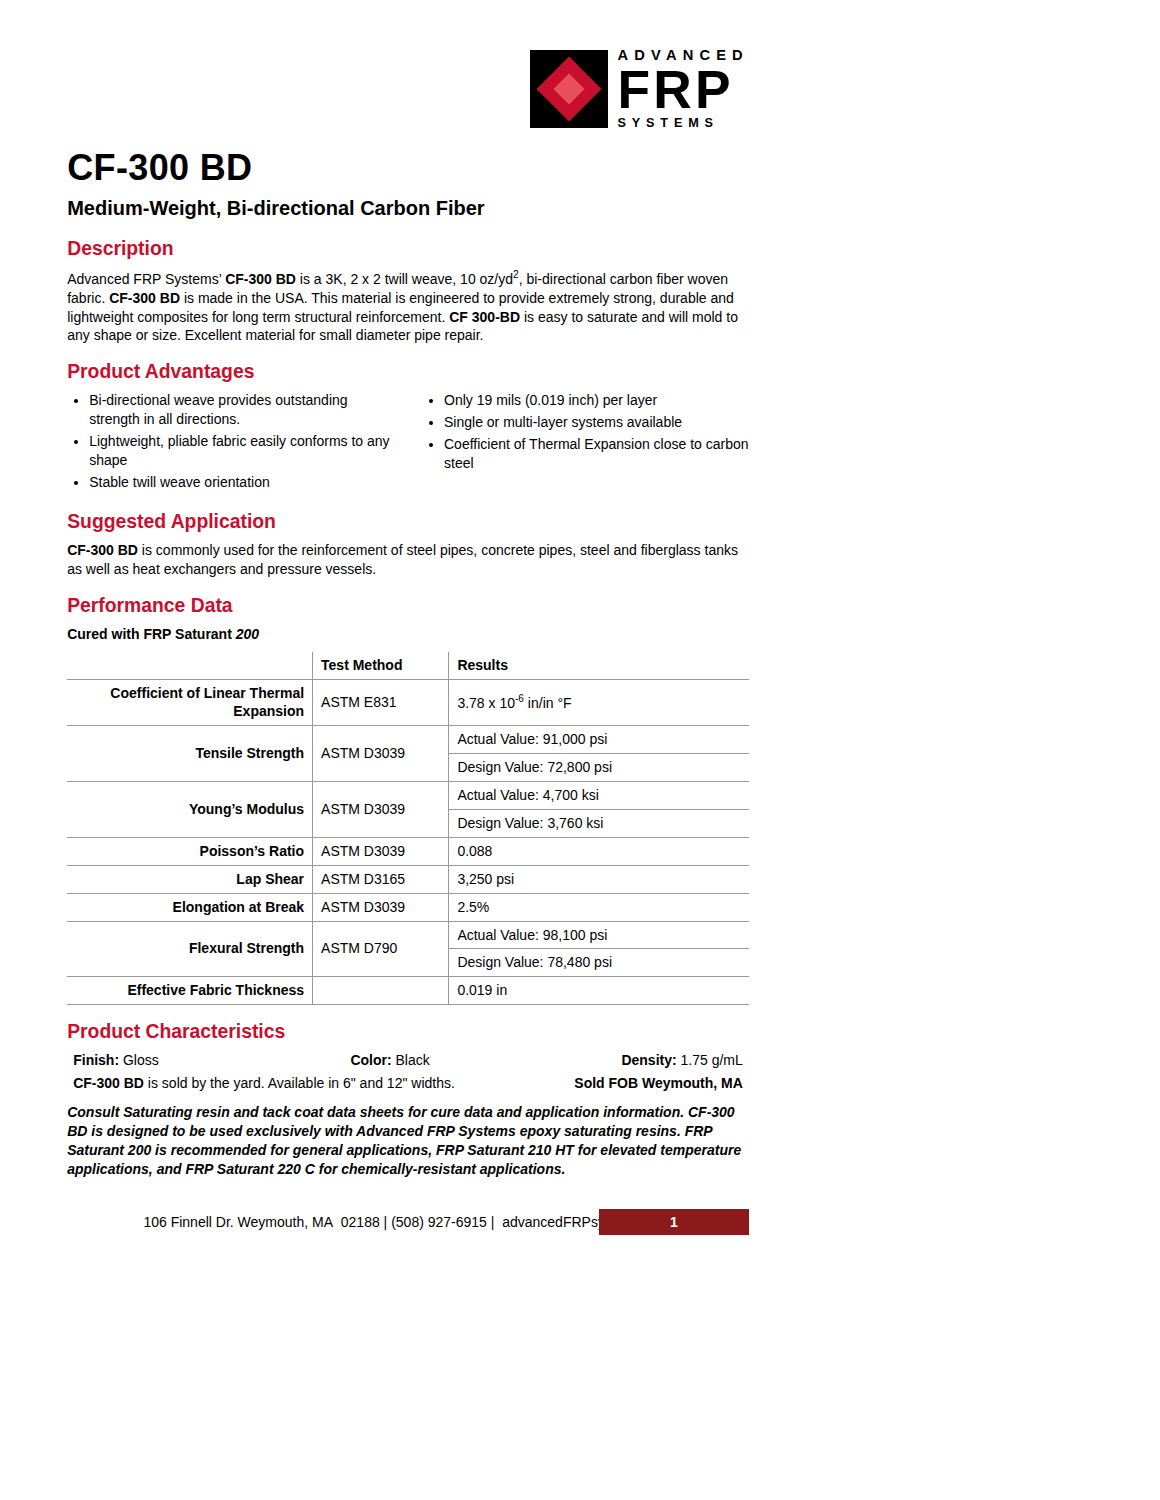ADVANCED FRP SYSTEMS
CF-300 BD
Medium-Weight, Bi-directional Carbon Fiber
Description
Advanced FRP Systems’ CF-300 BD is a 3K, 2 x 2 twill weave, 10 oz/yd2, bi-directional carbon fiber woven fabric. CF-300 BD is made in the USA. This material is engineered to provide extremely strong, durable and lightweight composites for long term structural reinforcement. CF 300-BD is easy to saturate and will mold to any shape or size. Excellent material for small diameter pipe repair.
Product Advantages
Bi-directional weave provides outstanding strength in all directions.
Lightweight, pliable fabric easily conforms to any shape
Stable twill weave orientation
Only 19 mils (0.019 inch) per layer
Single or multi-layer systems available
Coefficient of Thermal Expansion close to carbon steel
Suggested Application
CF-300 BD is commonly used for the reinforcement of steel pipes, concrete pipes, steel and fiberglass tanks as well as heat exchangers and pressure vessels.
Performance Data
Cured with FRP Saturant 200
| | Test Method | Results |
| --- | --- | --- |
| Coefficient of Linear Thermal Expansion | ASTM E831 | 3.78 x 10 -6 in/in °F |
| Tensile Strength | ASTM D3039 | Actual Value: 91,000 psi Design Value: 72,800 psi |
| Young’s Modulus | ASTM D3039 | Actual Value: 4,700 ksi Design Value: 3,760 ksi |
| Poisson’s Ratio | ASTM D3039 | 0.088 |
| Lap Shear | ASTM D3165 | 3,250 psi |
| Elongation at Break | ASTM D3039 | 2.5% |
| Flexural Strength | ASTM D790 | Actual Value: 98,100 psi Design Value: 78,480 psi |
| Effective Fabric Thickness | | 0.019 in |
Product Characteristics
Finish: Gloss Color: Black Density: 1.75 g/mL
CF-300 BD is sold by the yard. Available in 6" and 12" widths. Sold FOB Weymouth, MA
Consult Saturating resin and tack coat data sheets for cure data and application information. CF-300 BD is designed to be used exclusively with Advanced FRP Systems epoxy saturating resins. FRP Saturant 200 is recommended for general applications, FRP Saturant 210 HT for elevated temperature applications, and FRP Saturant 220 C for chemically-resistant applications.
106 Finnell Dr. Weymouth, MA 02188 | (508) 927-6915 | advancedFRPsystems.com
1